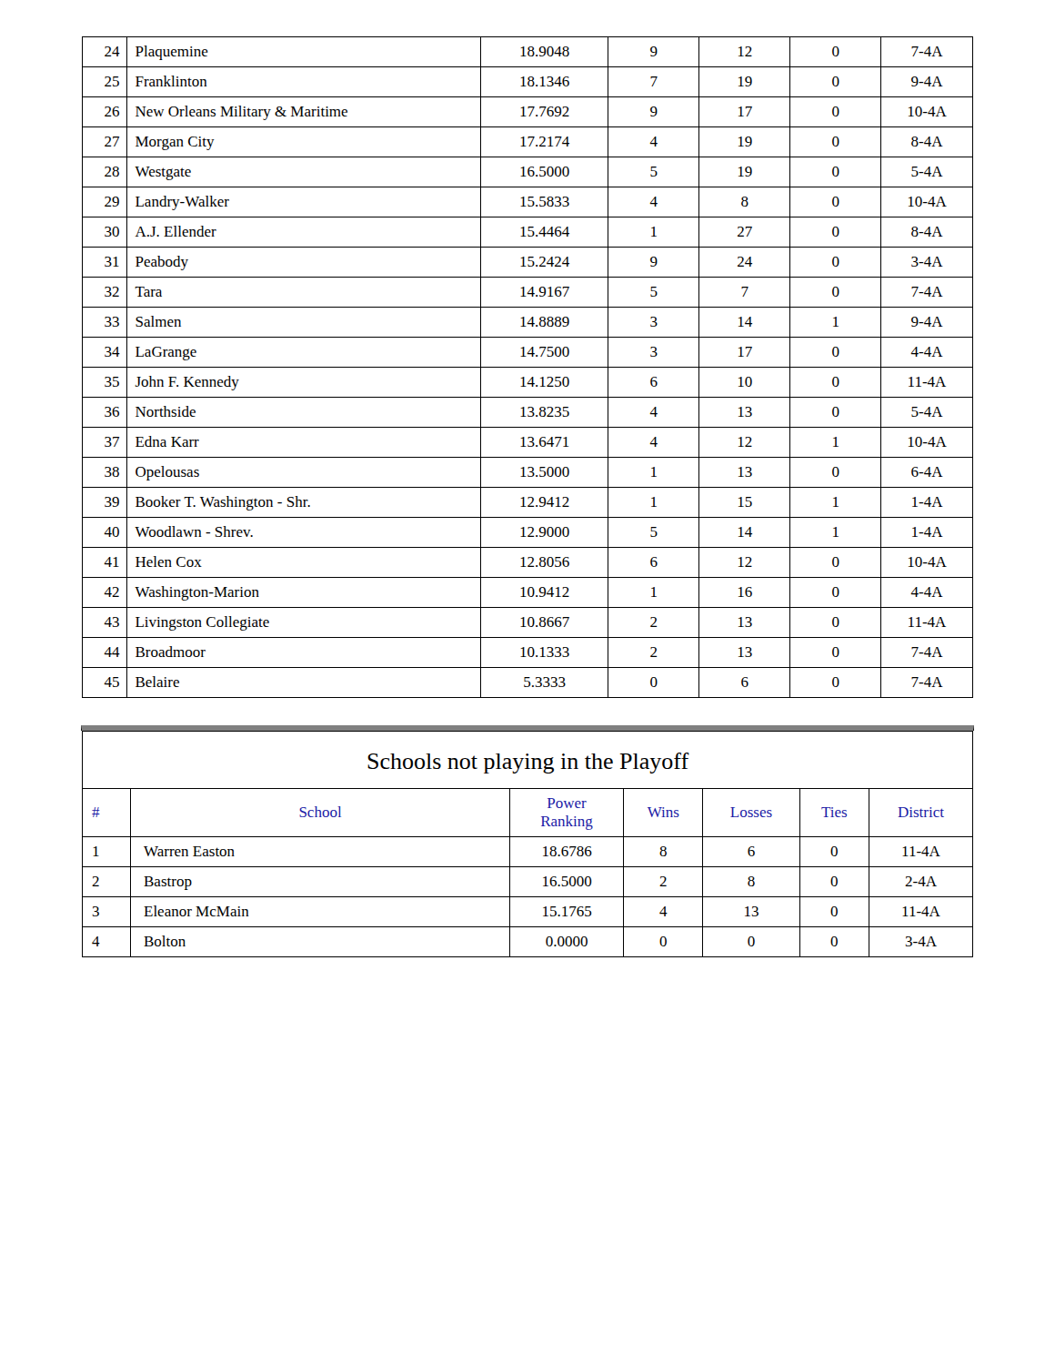| 24 | Plaquemine | 18.9048 | 9 | 12 | 0 | 7-4A |
| 25 | Franklinton | 18.1346 | 7 | 19 | 0 | 9-4A |
| 26 | New Orleans Military & Maritime | 17.7692 | 9 | 17 | 0 | 10-4A |
| 27 | Morgan City | 17.2174 | 4 | 19 | 0 | 8-4A |
| 28 | Westgate | 16.5000 | 5 | 19 | 0 | 5-4A |
| 29 | Landry-Walker | 15.5833 | 4 | 8 | 0 | 10-4A |
| 30 | A.J. Ellender | 15.4464 | 1 | 27 | 0 | 8-4A |
| 31 | Peabody | 15.2424 | 9 | 24 | 0 | 3-4A |
| 32 | Tara | 14.9167 | 5 | 7 | 0 | 7-4A |
| 33 | Salmen | 14.8889 | 3 | 14 | 1 | 9-4A |
| 34 | LaGrange | 14.7500 | 3 | 17 | 0 | 4-4A |
| 35 | John F. Kennedy | 14.1250 | 6 | 10 | 0 | 11-4A |
| 36 | Northside | 13.8235 | 4 | 13 | 0 | 5-4A |
| 37 | Edna Karr | 13.6471 | 4 | 12 | 1 | 10-4A |
| 38 | Opelousas | 13.5000 | 1 | 13 | 0 | 6-4A |
| 39 | Booker T. Washington - Shr. | 12.9412 | 1 | 15 | 1 | 1-4A |
| 40 | Woodlawn - Shrev. | 12.9000 | 5 | 14 | 1 | 1-4A |
| 41 | Helen Cox | 12.8056 | 6 | 12 | 0 | 10-4A |
| 42 | Washington-Marion | 10.9412 | 1 | 16 | 0 | 4-4A |
| 43 | Livingston Collegiate | 10.8667 | 2 | 13 | 0 | 11-4A |
| 44 | Broadmoor | 10.1333 | 2 | 13 | 0 | 7-4A |
| 45 | Belaire | 5.3333 | 0 | 6 | 0 | 7-4A |
Schools not playing in the Playoff
| # | School | Power Ranking | Wins | Losses | Ties | District |
| --- | --- | --- | --- | --- | --- | --- |
| 1 | Warren Easton | 18.6786 | 8 | 6 | 0 | 11-4A |
| 2 | Bastrop | 16.5000 | 2 | 8 | 0 | 2-4A |
| 3 | Eleanor McMain | 15.1765 | 4 | 13 | 0 | 11-4A |
| 4 | Bolton | 0.0000 | 0 | 0 | 0 | 3-4A |